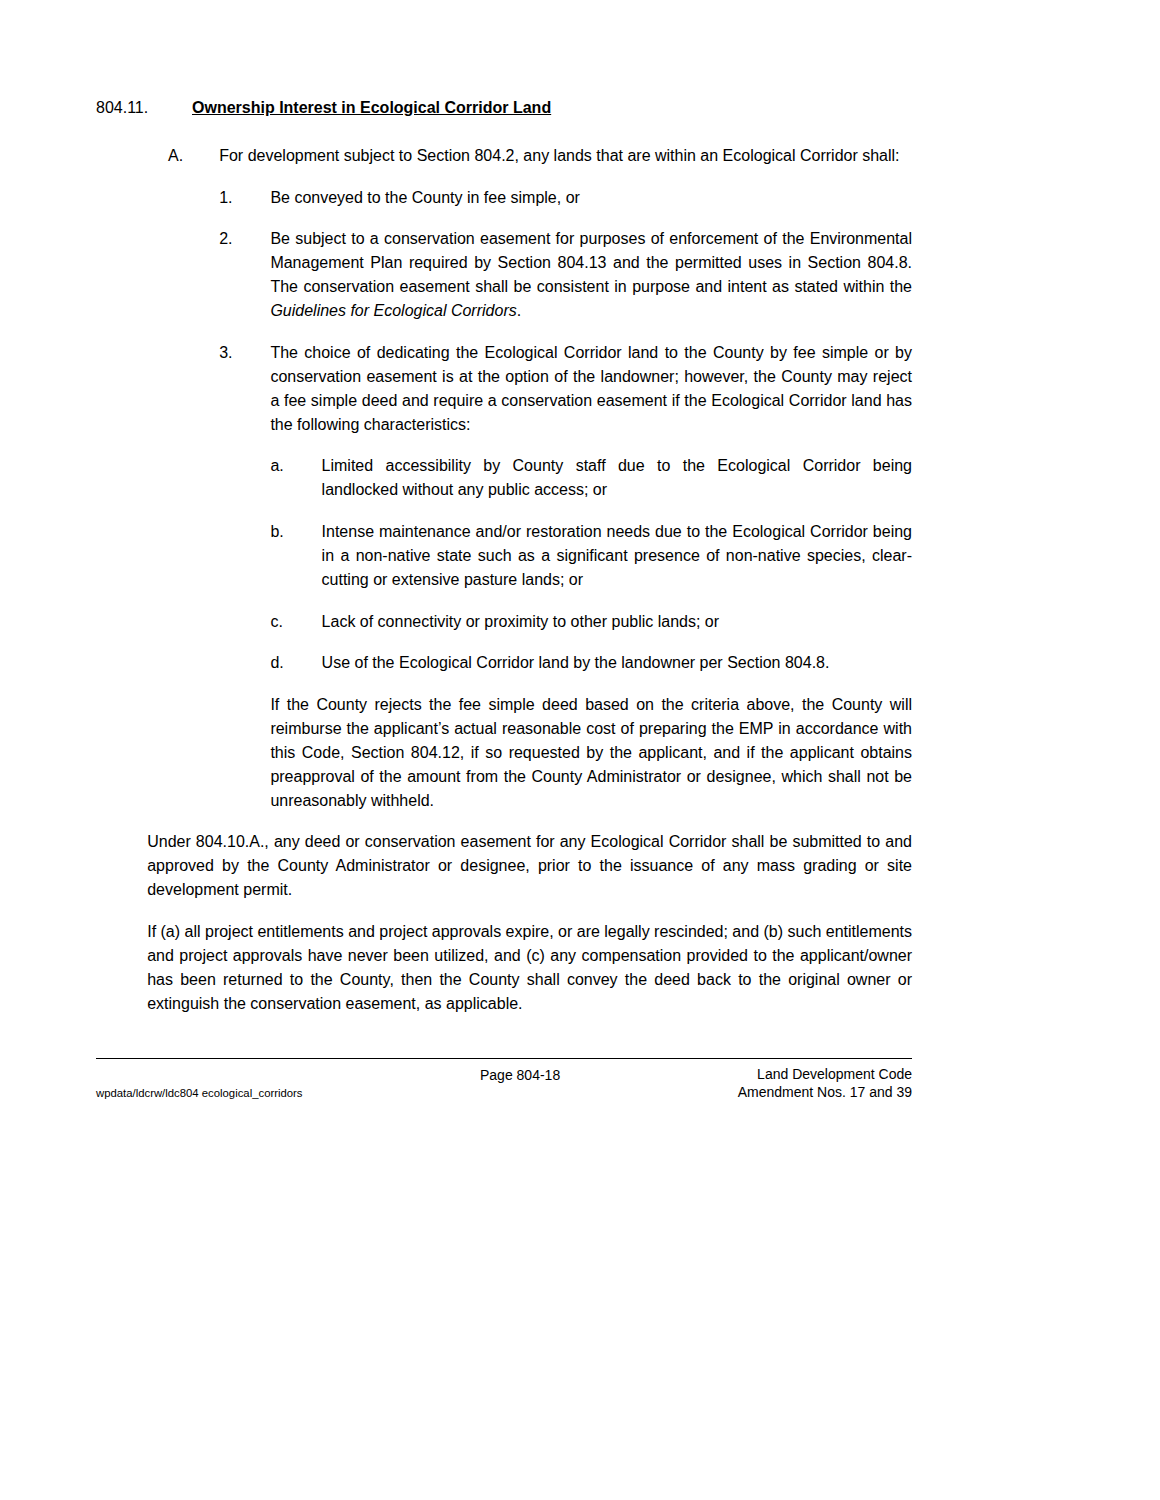804.11. Ownership Interest in Ecological Corridor Land
A. For development subject to Section 804.2, any lands that are within an Ecological Corridor shall:
1. Be conveyed to the County in fee simple, or
2. Be subject to a conservation easement for purposes of enforcement of the Environmental Management Plan required by Section 804.13 and the permitted uses in Section 804.8. The conservation easement shall be consistent in purpose and intent as stated within the Guidelines for Ecological Corridors.
3. The choice of dedicating the Ecological Corridor land to the County by fee simple or by conservation easement is at the option of the landowner; however, the County may reject a fee simple deed and require a conservation easement if the Ecological Corridor land has the following characteristics:
a. Limited accessibility by County staff due to the Ecological Corridor being landlocked without any public access; or
b. Intense maintenance and/or restoration needs due to the Ecological Corridor being in a non-native state such as a significant presence of non-native species, clear-cutting or extensive pasture lands; or
c. Lack of connectivity or proximity to other public lands; or
d. Use of the Ecological Corridor land by the landowner per Section 804.8.
If the County rejects the fee simple deed based on the criteria above, the County will reimburse the applicant’s actual reasonable cost of preparing the EMP in accordance with this Code, Section 804.12, if so requested by the applicant, and if the applicant obtains preapproval of the amount from the County Administrator or designee, which shall not be unreasonably withheld.
Under 804.10.A., any deed or conservation easement for any Ecological Corridor shall be submitted to and approved by the County Administrator or designee, prior to the issuance of any mass grading or site development permit.
If (a) all project entitlements and project approvals expire, or are legally rescinded; and (b) such entitlements and project approvals have never been utilized, and (c) any compensation provided to the applicant/owner has been returned to the County, then the County shall convey the deed back to the original owner or extinguish the conservation easement, as applicable.
wpdata/ldcrw/ldc804 ecological_corridors
Page 804-18
Land Development Code
Amendment Nos. 17 and 39